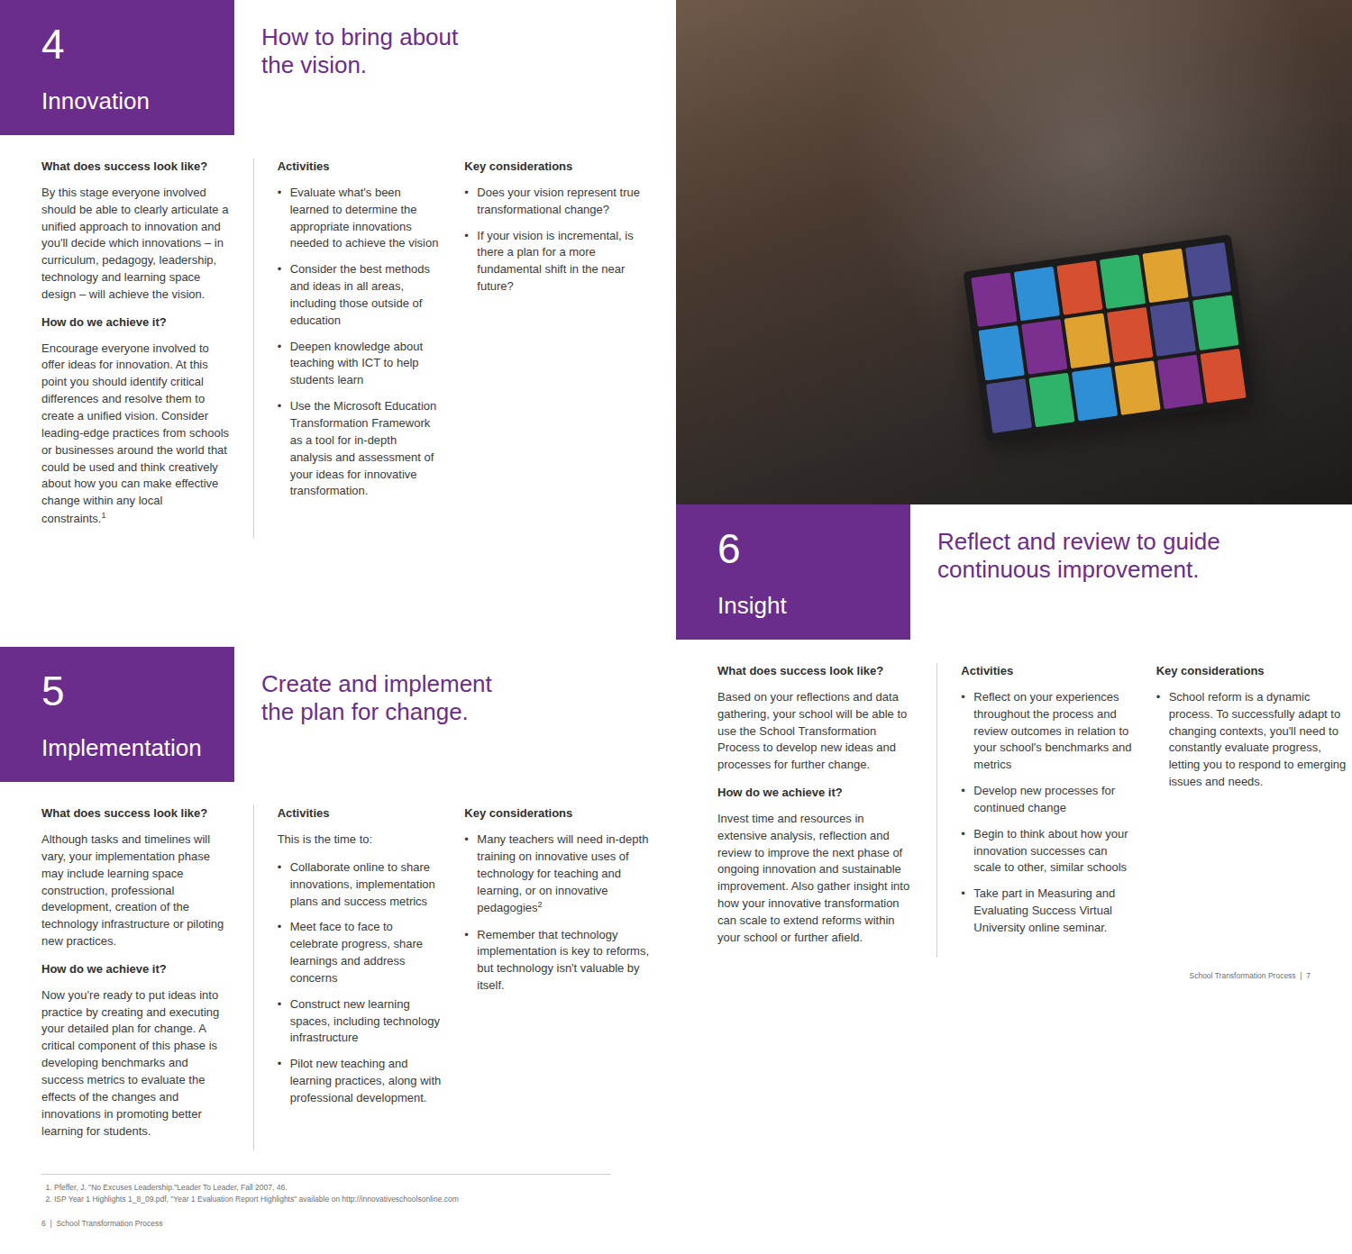4
Innovation
How to bring about
the vision.
What does success look like?
By this stage everyone involved should be able to clearly articulate a unified approach to innovation and you'll decide which innovations – in curriculum, pedagogy, leadership, technology and learning space design – will achieve the vision.
How do we achieve it?
Encourage everyone involved to offer ideas for innovation. At this point you should identify critical differences and resolve them to create a unified vision. Consider leading-edge practices from schools or businesses around the world that could be used and think creatively about how you can make effective change within any local constraints.1
Activities
Evaluate what's been learned to determine the appropriate innovations needed to achieve the vision
Consider the best methods and ideas in all areas, including those outside of education
Deepen knowledge about teaching with ICT to help students learn
Use the Microsoft Education Transformation Framework as a tool for in-depth analysis and assessment of your ideas for innovative transformation.
Key considerations
Does your vision represent true transformational change?
If your vision is incremental, is there a plan for a more fundamental shift in the near future?
5
Implementation
Create and implement
the plan for change.
What does success look like?
Although tasks and timelines will vary, your implementation phase may include learning space construction, professional development, creation of the technology infrastructure or piloting new practices.
How do we achieve it?
Now you're ready to put ideas into practice by creating and executing your detailed plan for change. A critical component of this phase is developing benchmarks and success metrics to evaluate the effects of the changes and innovations in promoting better learning for students.
Activities
This is the time to:
Collaborate online to share innovations, implementation plans and success metrics
Meet face to face to celebrate progress, share learnings and address concerns
Construct new learning spaces, including technology infrastructure
Pilot new teaching and learning practices, along with professional development.
Key considerations
Many teachers will need in-depth training on innovative uses of technology for teaching and learning, or on innovative pedagogies2
Remember that technology implementation is key to reforms, but technology isn't valuable by itself.
Pfeffer, J. "No Excuses Leadership."Leader To Leader, Fall 2007, 46.
ISP Year 1 Highlights 1_8_09.pdf, "Year 1 Evaluation Report Highlights" available on http://innovativeschoolsonline.com
6 | School Transformation Process
6
Insight
Reflect and review to guide
continuous improvement.
What does success look like?
Based on your reflections and data gathering, your school will be able to use the School Transformation Process to develop new ideas and processes for further change.
How do we achieve it?
Invest time and resources in extensive analysis, reflection and review to improve the next phase of ongoing innovation and sustainable improvement. Also gather insight into how your innovative transformation can scale to extend reforms within your school or further afield.
Activities
Reflect on your experiences throughout the process and review outcomes in relation to your school's benchmarks and metrics
Develop new processes for continued change
Begin to think about how your innovation successes can scale to other, similar schools
Take part in Measuring and Evaluating Success Virtual University online seminar.
Key considerations
School reform is a dynamic process. To successfully adapt to changing contexts, you'll need to constantly evaluate progress, letting you to respond to emerging issues and needs.
School Transformation Process | 7